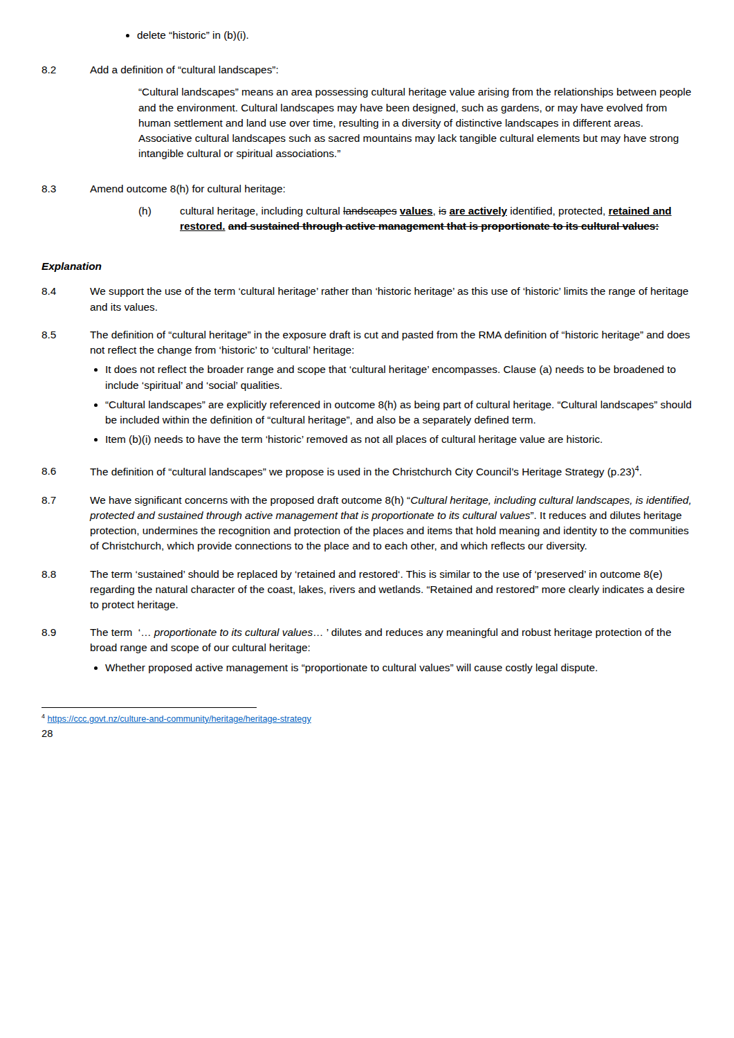delete “historic” in (b)(i).
8.2
Add a definition of “cultural landscapes”:
“Cultural landscapes” means an area possessing cultural heritage value arising from the relationships between people and the environment. Cultural landscapes may have been designed, such as gardens, or may have evolved from human settlement and land use over time, resulting in a diversity of distinctive landscapes in different areas. Associative cultural landscapes such as sacred mountains may lack tangible cultural elements but may have strong intangible cultural or spiritual associations.”
8.3
Amend outcome 8(h) for cultural heritage:
(h)
cultural heritage, including cultural landscapes values, is are actively identified, protected, retained and restored. and sustained through active management that is proportionate to its cultural values:
Explanation
8.4
We support the use of the term ‘cultural heritage’ rather than ‘historic heritage’ as this use of ‘historic’ limits the range of heritage and its values.
8.5
The definition of “cultural heritage” in the exposure draft is cut and pasted from the RMA definition of “historic heritage” and does not reflect the change from ‘historic’ to ‘cultural’ heritage:
It does not reflect the broader range and scope that ‘cultural heritage’ encompasses. Clause (a) needs to be broadened to include ‘spiritual’ and ‘social’ qualities.
“Cultural landscapes” are explicitly referenced in outcome 8(h) as being part of cultural heritage. “Cultural landscapes” should be included within the definition of “cultural heritage”, and also be a separately defined term.
Item (b)(i) needs to have the term ‘historic’ removed as not all places of cultural heritage value are historic.
8.6
The definition of “cultural landscapes” we propose is used in the Christchurch City Council’s Heritage Strategy (p.23)4.
8.7
We have significant concerns with the proposed draft outcome 8(h) “Cultural heritage, including cultural landscapes, is identified, protected and sustained through active management that is proportionate to its cultural values”. It reduces and dilutes heritage protection, undermines the recognition and protection of the places and items that hold meaning and identity to the communities of Christchurch, which provide connections to the place and to each other, and which reflects our diversity.
8.8
The term ‘sustained’ should be replaced by ‘retained and restored‘. This is similar to the use of ‘preserved’ in outcome 8(e) regarding the natural character of the coast, lakes, rivers and wetlands. “Retained and restored” more clearly indicates a desire to protect heritage.
8.9
The term ‘… proportionate to its cultural values… ’ dilutes and reduces any meaningful and robust heritage protection of the broad range and scope of our cultural heritage:
Whether proposed active management is “proportionate to cultural values” will cause costly legal dispute.
4 https://ccc.govt.nz/culture-and-community/heritage/heritage-strategy
28